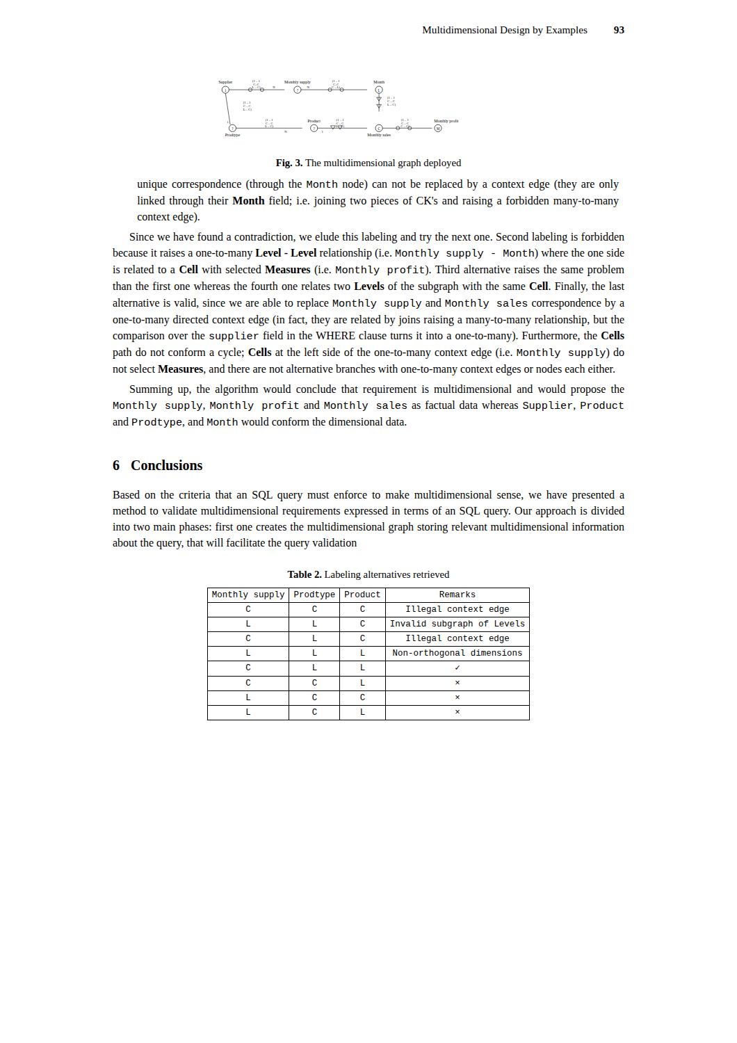Multidimensional Design by Examples 93
Supplier 1 (1 – 1 C–C L – C) N Monthly supply ? N (1 – 1 C–C C – L) Month L (1 – 1 C – C L – C) Prodtype ? (1 – 1 C – C L – C) 1 (1 – 1 C – C L – C) N Product ? 1 (1 – 1 C – C L – C) Monthly sales C (1 – 1 C – C C – C) Monthly profit M
Fig. 3. The multidimensional graph deployed
unique correspondence (through the Month node) can not be replaced by a context edge (they are only linked through their Month field; i.e. joining two pieces of CK's and raising a forbidden many-to-many context edge).
Since we have found a contradiction, we elude this labeling and try the next one. Second labeling is forbidden because it raises a one-to-many Level - Level relationship (i.e. Monthly supply - Month) where the one side is related to a Cell with selected Measures (i.e. Monthly profit). Third alternative raises the same problem than the first one whereas the fourth one relates two Levels of the subgraph with the same Cell. Finally, the last alternative is valid, since we are able to replace Monthly supply and Monthly sales correspondence by a one-to-many directed context edge (in fact, they are related by joins raising a many-to-many relationship, but the comparison over the supplier field in the WHERE clause turns it into a one-to-many). Furthermore, the Cells path do not conform a cycle; Cells at the left side of the one-to-many context edge (i.e. Monthly supply) do not select Measures, and there are not alternative branches with one-to-many context edges or nodes each either.
Summing up, the algorithm would conclude that requirement is multidimensional and would propose the Monthly supply, Monthly profit and Monthly sales as factual data whereas Supplier, Product and Prodtype, and Month would conform the dimensional data.
6 Conclusions
Based on the criteria that an SQL query must enforce to make multidimensional sense, we have presented a method to validate multidimensional requirements expressed in terms of an SQL query. Our approach is divided into two main phases: first one creates the multidimensional graph storing relevant multidimensional information about the query, that will facilitate the query validation
Table 2. Labeling alternatives retrieved
| Monthly supply | Prodtype | Product | Remarks |
| --- | --- | --- | --- |
| C | C | C | Illegal context edge |
| L | L | C | Invalid subgraph of Levels |
| C | L | C | Illegal context edge |
| L | L | L | Non-orthogonal dimensions |
| C | L | L | ✓ |
| C | C | L | × |
| L | C | C | × |
| L | C | L | × |